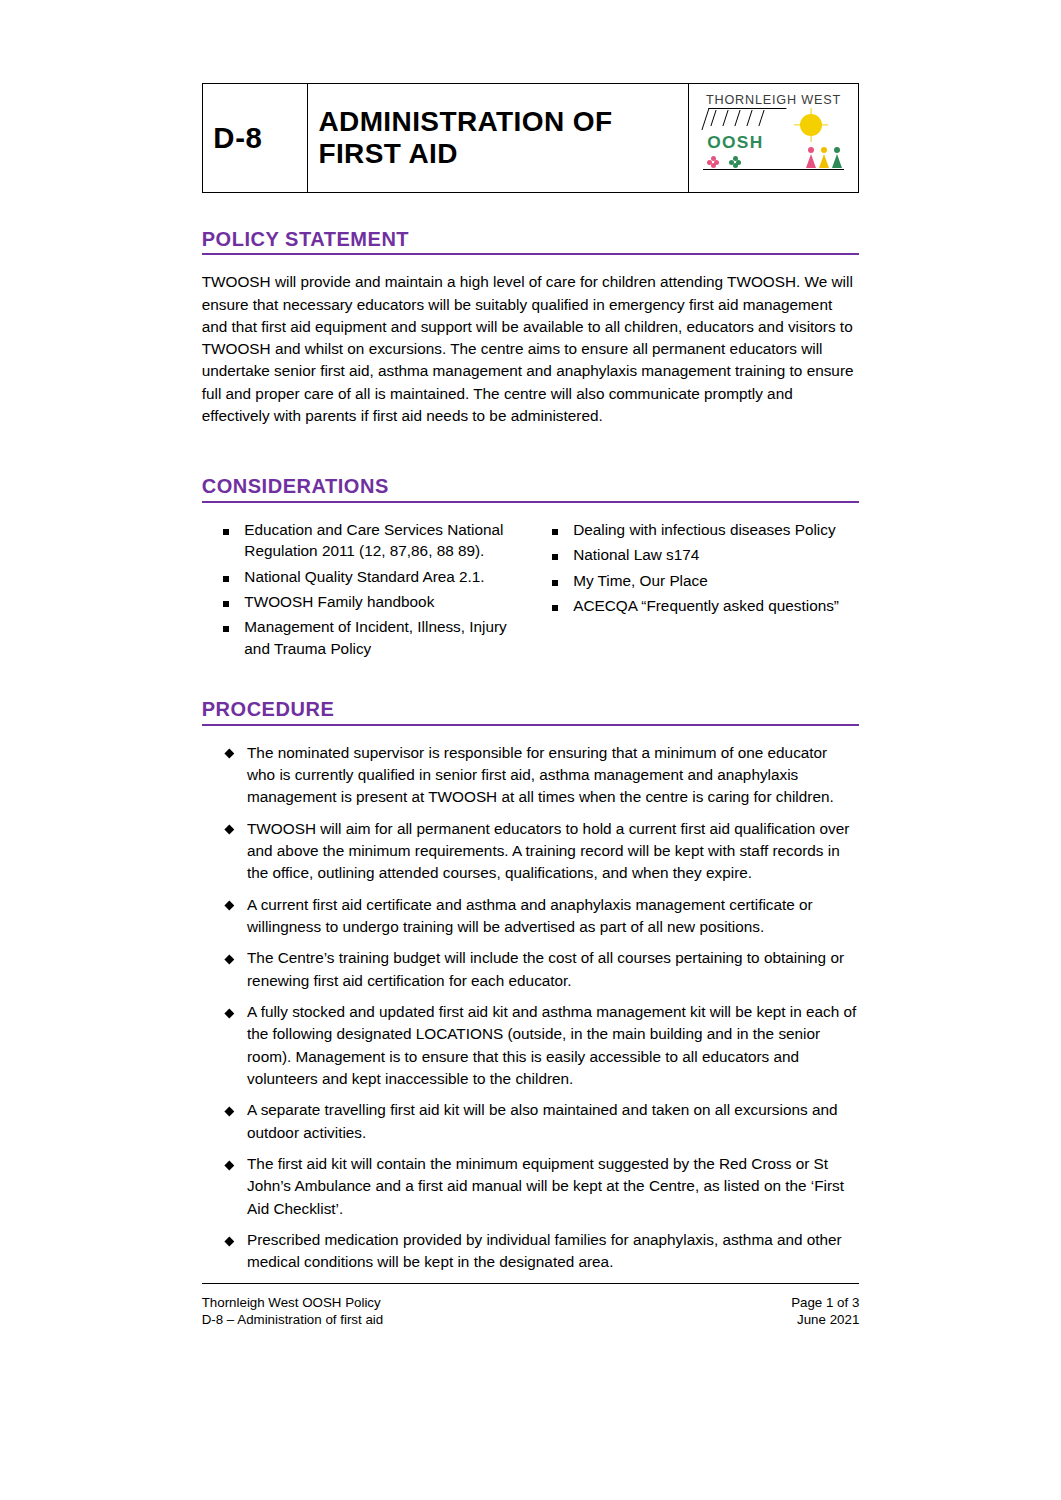D-8
ADMINISTRATION OF FIRST AID
THORNLEIGH WEST
OOSH
POLICY STATEMENT
TWOOSH will provide and maintain a high level of care for children attending TWOOSH. We will ensure that necessary educators will be suitably qualified in emergency first aid management and that first aid equipment and support will be available to all children, educators and visitors to TWOOSH and whilst on excursions. The centre aims to ensure all permanent educators will undertake senior first aid, asthma management and anaphylaxis management training to ensure full and proper care of all is maintained. The centre will also communicate promptly and effectively with parents if first aid needs to be administered.
CONSIDERATIONS
Education and Care Services National Regulation 2011 (12, 87,86, 88 89).
National Quality Standard Area 2.1.
TWOOSH Family handbook
Management of Incident, Illness, Injury and Trauma Policy
Dealing with infectious diseases Policy
National Law s174
My Time, Our Place
ACECQA “Frequently asked questions”
PROCEDURE
The nominated supervisor is responsible for ensuring that a minimum of one educator who is currently qualified in senior first aid, asthma management and anaphylaxis management is present at TWOOSH at all times when the centre is caring for children.
TWOOSH will aim for all permanent educators to hold a current first aid qualification over and above the minimum requirements. A training record will be kept with staff records in the office, outlining attended courses, qualifications, and when they expire.
A current first aid certificate and asthma and anaphylaxis management certificate or willingness to undergo training will be advertised as part of all new positions.
The Centre’s training budget will include the cost of all courses pertaining to obtaining or renewing first aid certification for each educator.
A fully stocked and updated first aid kit and asthma management kit will be kept in each of the following designated LOCATIONS (outside, in the main building and in the senior room). Management is to ensure that this is easily accessible to all educators and volunteers and kept inaccessible to the children.
A separate travelling first aid kit will be also maintained and taken on all excursions and outdoor activities.
The first aid kit will contain the minimum equipment suggested by the Red Cross or St John’s Ambulance and a first aid manual will be kept at the Centre, as listed on the ‘First Aid Checklist’.
Prescribed medication provided by individual families for anaphylaxis, asthma and other medical conditions will be kept in the designated area.
Thornleigh West OOSH Policy Page 1 of 3
D-8 – Administration of first aid June 2021